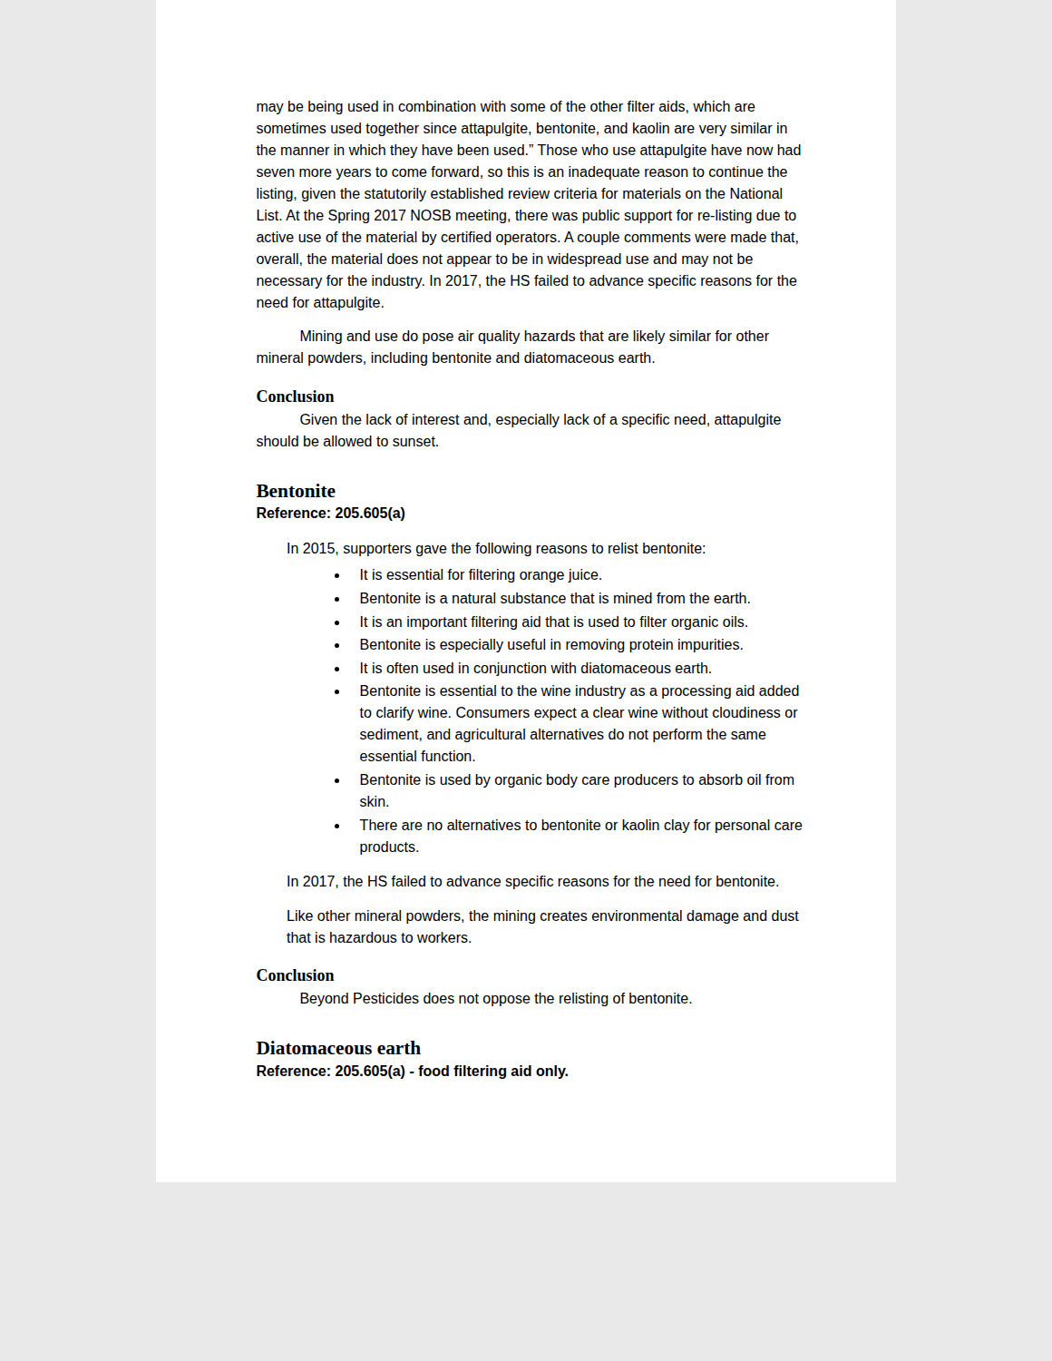may be being used in combination with some of the other filter aids, which are sometimes used together since attapulgite, bentonite, and kaolin are very similar in the manner in which they have been used.” Those who use attapulgite have now had seven more years to come forward, so this is an inadequate reason to continue the listing, given the statutorily established review criteria for materials on the National List. At the Spring 2017 NOSB meeting, there was public support for re-listing due to active use of the material by certified operators. A couple comments were made that, overall, the material does not appear to be in widespread use and may not be necessary for the industry. In 2017, the HS failed to advance specific reasons for the need for attapulgite.
Mining and use do pose air quality hazards that are likely similar for other mineral powders, including bentonite and diatomaceous earth.
Conclusion
Given the lack of interest and, especially lack of a specific need, attapulgite should be allowed to sunset.
Bentonite
Reference: 205.605(a)
In 2015, supporters gave the following reasons to relist bentonite:
It is essential for filtering orange juice.
Bentonite is a natural substance that is mined from the earth.
It is an important filtering aid that is used to filter organic oils.
Bentonite is especially useful in removing protein impurities.
It is often used in conjunction with diatomaceous earth.
Bentonite is essential to the wine industry as a processing aid added to clarify wine. Consumers expect a clear wine without cloudiness or sediment, and agricultural alternatives do not perform the same essential function.
Bentonite is used by organic body care producers to absorb oil from skin.
There are no alternatives to bentonite or kaolin clay for personal care products.
In 2017, the HS failed to advance specific reasons for the need for bentonite.
Like other mineral powders, the mining creates environmental damage and dust that is hazardous to workers.
Conclusion
Beyond Pesticides does not oppose the relisting of bentonite.
Diatomaceous earth
Reference: 205.605(a) - food filtering aid only.